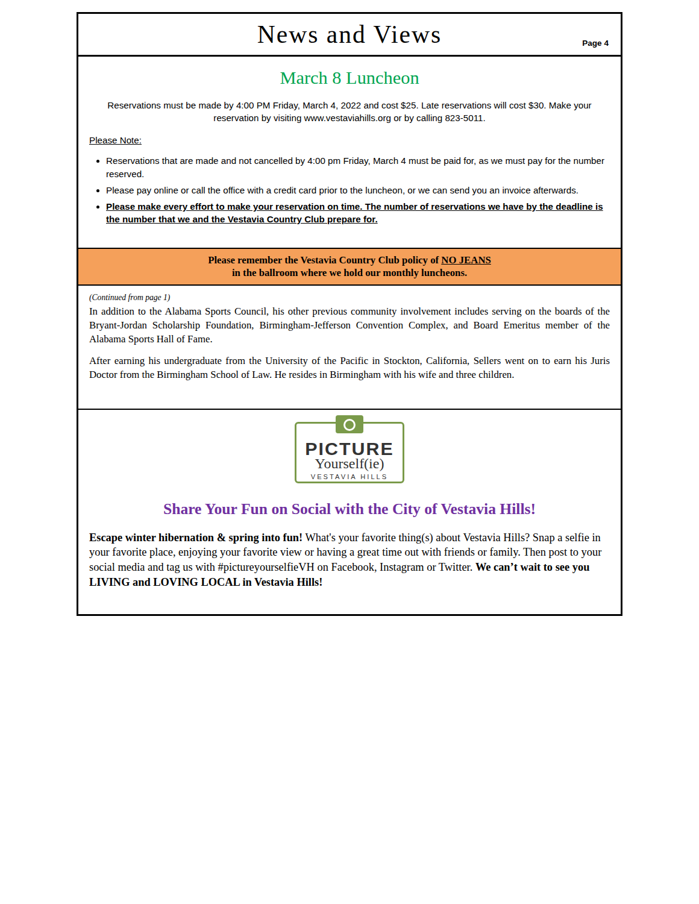News and Views
Page 4
March 8 Luncheon
Reservations must be made by 4:00 PM Friday, March 4, 2022 and cost $25. Late reservations will cost $30. Make your reservation by visiting www.vestaviahills.org or by calling 823-5011.
Please Note:
Reservations that are made and not cancelled by 4:00 pm Friday, March 4 must be paid for, as we must pay for the number reserved.
Please pay online or call the office with a credit card prior to the luncheon, or we can send you an invoice afterwards.
Please make every effort to make your reservation on time. The number of reservations we have by the deadline is the number that we and the Vestavia Country Club prepare for.
Please remember the Vestavia Country Club policy of NO JEANS
in the ballroom where we hold our monthly luncheons.
(Continued from page 1)
In addition to the Alabama Sports Council, his other previous community involvement includes serving on the boards of the Bryant-Jordan Scholarship Foundation, Birmingham-Jefferson Convention Complex, and Board Emeritus member of the Alabama Sports Hall of Fame.
After earning his undergraduate from the University of the Pacific in Stockton, California, Sellers went on to earn his Juris Doctor from the Birmingham School of Law. He resides in Birmingham with his wife and three children.
PICTURE
Yourself(ie)
VESTAVIA HILLS
Share Your Fun on Social with the City of Vestavia Hills!
Escape winter hibernation & spring into fun! What's your favorite thing(s) about Vestavia Hills? Snap a selfie in your favorite place, enjoying your favorite view or having a great time out with friends or family. Then post to your social media and tag us with #pictureyourselfieVH on Facebook, Instagram or Twitter. We can’t wait to see you LIVING and LOVING LOCAL in Vestavia Hills!